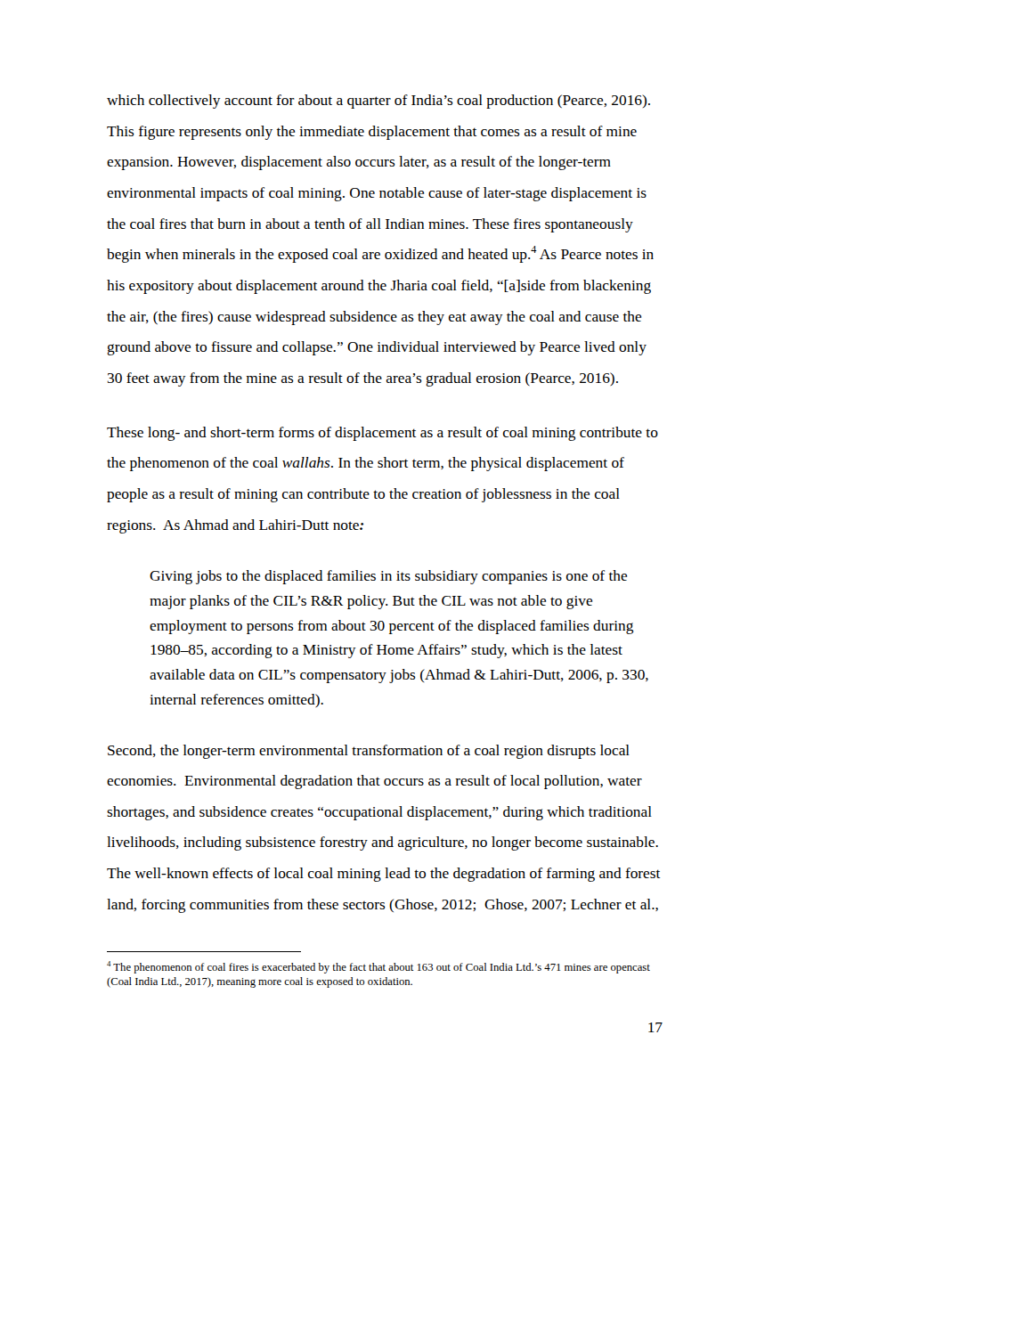which collectively account for about a quarter of India’s coal production (Pearce, 2016). This figure represents only the immediate displacement that comes as a result of mine expansion. However, displacement also occurs later, as a result of the longer-term environmental impacts of coal mining. One notable cause of later-stage displacement is the coal fires that burn in about a tenth of all Indian mines. These fires spontaneously begin when minerals in the exposed coal are oxidized and heated up.4 As Pearce notes in his expository about displacement around the Jharia coal field, “[a]side from blackening the air, (the fires) cause widespread subsidence as they eat away the coal and cause the ground above to fissure and collapse.” One individual interviewed by Pearce lived only 30 feet away from the mine as a result of the area’s gradual erosion (Pearce, 2016).
These long- and short-term forms of displacement as a result of coal mining contribute to the phenomenon of the coal wallahs. In the short term, the physical displacement of people as a result of mining can contribute to the creation of joblessness in the coal regions. As Ahmad and Lahiri-Dutt note:
Giving jobs to the displaced families in its subsidiary companies is one of the major planks of the CIL’s R&R policy. But the CIL was not able to give employment to persons from about 30 percent of the displaced families during 1980–85, according to a Ministry of Home Affairs” study, which is the latest available data on CIL”s compensatory jobs (Ahmad & Lahiri-Dutt, 2006, p. 330, internal references omitted).
Second, the longer-term environmental transformation of a coal region disrupts local economies. Environmental degradation that occurs as a result of local pollution, water shortages, and subsidence creates “occupational displacement,” during which traditional livelihoods, including subsistence forestry and agriculture, no longer become sustainable. The well-known effects of local coal mining lead to the degradation of farming and forest land, forcing communities from these sectors (Ghose, 2012; Ghose, 2007; Lechner et al.,
4 The phenomenon of coal fires is exacerbated by the fact that about 163 out of Coal India Ltd.’s 471 mines are opencast (Coal India Ltd., 2017), meaning more coal is exposed to oxidation.
17